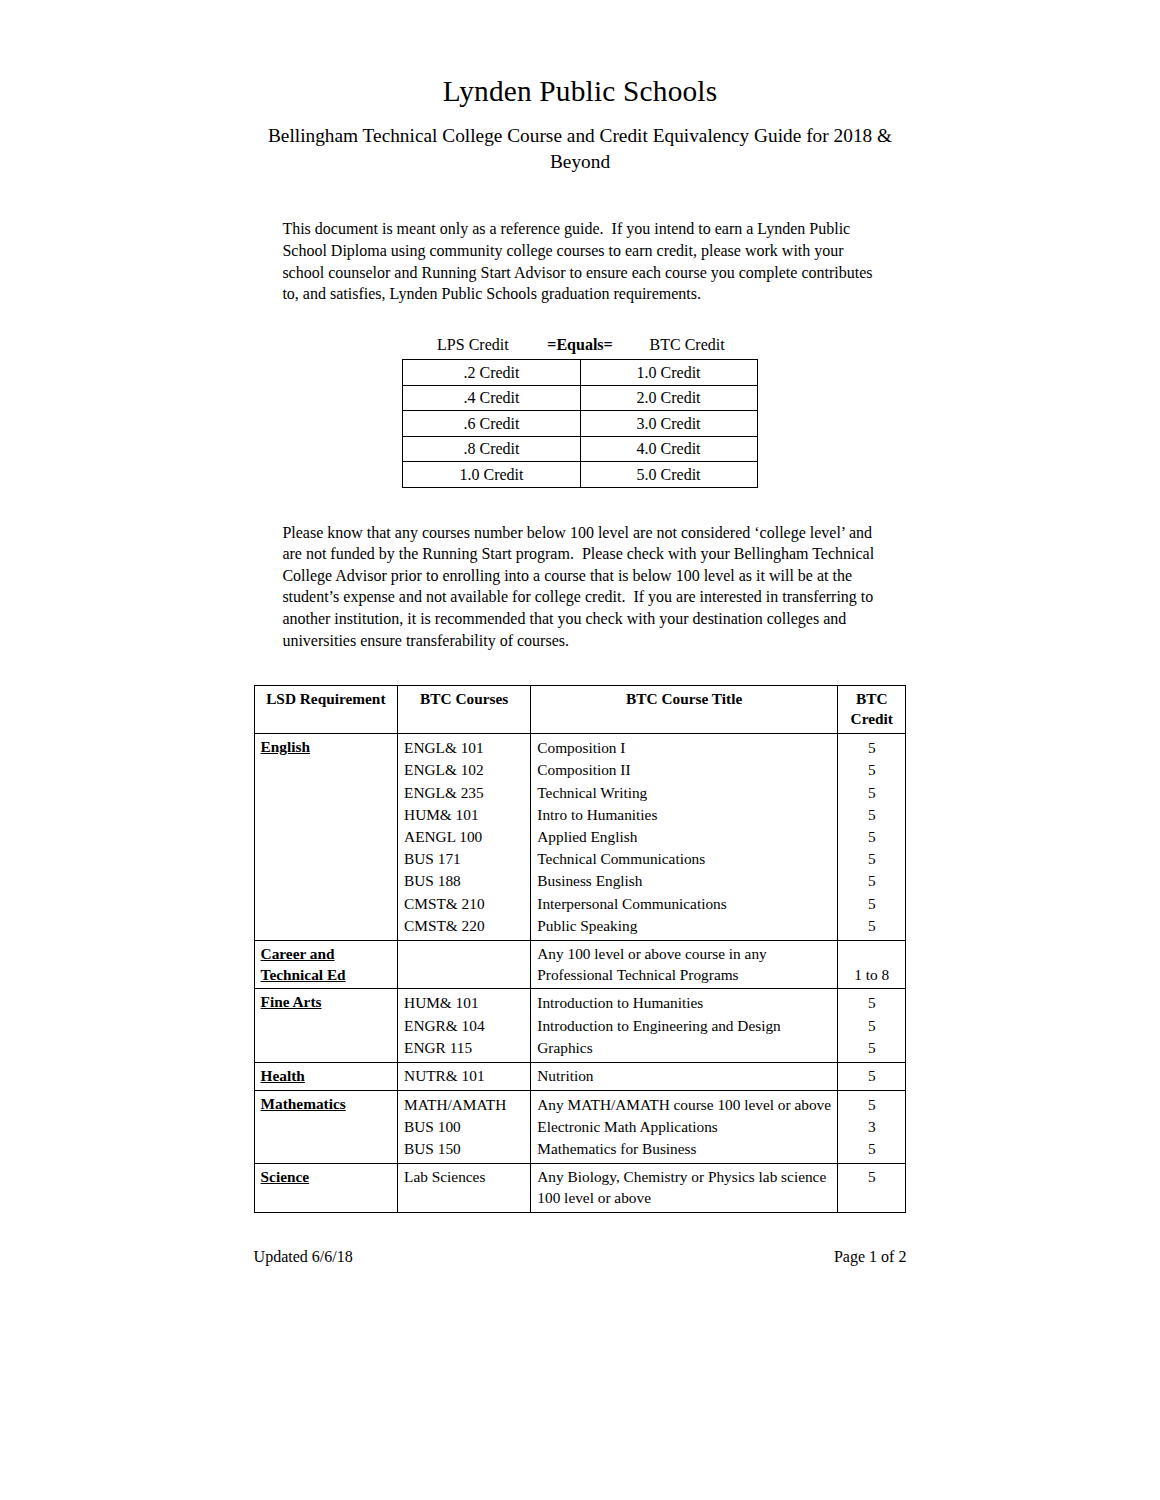Lynden Public Schools
Bellingham Technical College Course and Credit Equivalency Guide for 2018 & Beyond
This document is meant only as a reference guide. If you intend to earn a Lynden Public School Diploma using community college courses to earn credit, please work with your school counselor and Running Start Advisor to ensure each course you complete contributes to, and satisfies, Lynden Public Schools graduation requirements.
LPS Credit =Equals= BTC Credit
| .2 Credit | 1.0 Credit |
| .4 Credit | 2.0 Credit |
| .6 Credit | 3.0 Credit |
| .8 Credit | 4.0 Credit |
| 1.0 Credit | 5.0 Credit |
Please know that any courses number below 100 level are not considered ‘college level’ and are not funded by the Running Start program. Please check with your Bellingham Technical College Advisor prior to enrolling into a course that is below 100 level as it will be at the student’s expense and not available for college credit. If you are interested in transferring to another institution, it is recommended that you check with your destination colleges and universities ensure transferability of courses.
| LSD Requirement | BTC Courses | BTC Course Title | BTC Credit |
| --- | --- | --- | --- |
| English | ENGL& 101 ENGL& 102 ENGL& 235 HUM& 101 AENGL 100 BUS 171 BUS 188 CMST& 210 CMST& 220 | Composition I Composition II Technical Writing Intro to Humanities Applied English Technical Communications Business English Interpersonal Communications Public Speaking | 5 5 5 5 5 5 5 5 5 |
| Career and Technical Ed | | Any 100 level or above course in any Professional Technical Programs | 1 to 8 |
| Fine Arts | HUM& 101 ENGR& 104 ENGR 115 | Introduction to Humanities Introduction to Engineering and Design Graphics | 5 5 5 |
| Health | NUTR& 101 | Nutrition | 5 |
| Mathematics | MATH/AMATH BUS 100 BUS 150 | Any MATH/AMATH course 100 level or above Electronic Math Applications Mathematics for Business | 5 3 5 |
| Science | Lab Sciences | Any Biology, Chemistry or Physics lab science 100 level or above | 5 |
Updated 6/6/18
Page 1 of 2